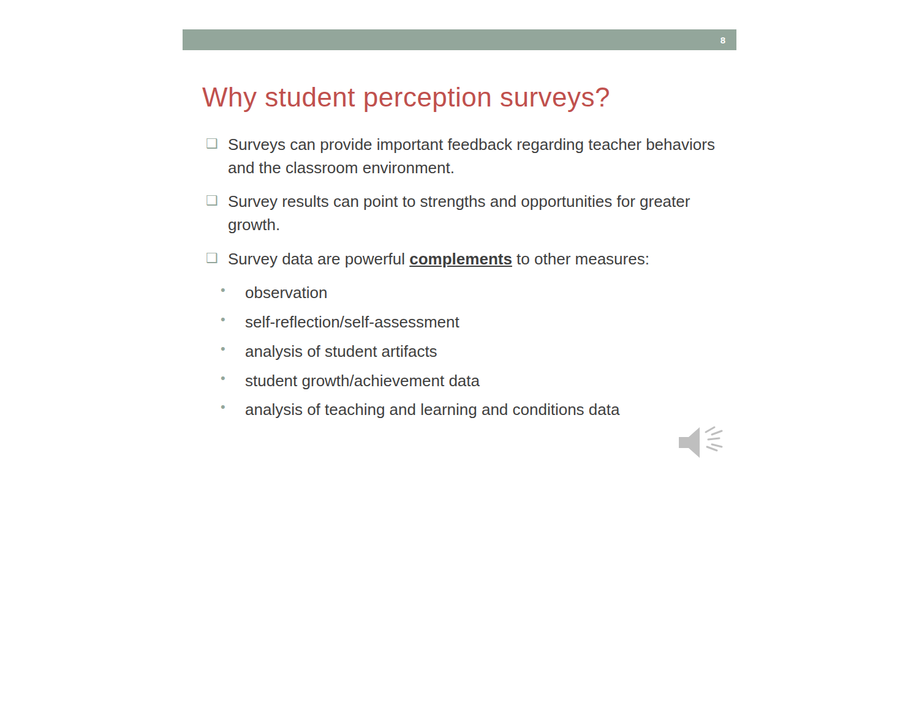8
Why student perception surveys?
Surveys can provide important feedback regarding teacher behaviors and the classroom environment.
Survey results can point to strengths and opportunities for greater growth.
Survey data are powerful complements to other measures:
observation
self-reflection/self-assessment
analysis of student artifacts
student growth/achievement data
analysis of teaching and learning and conditions data